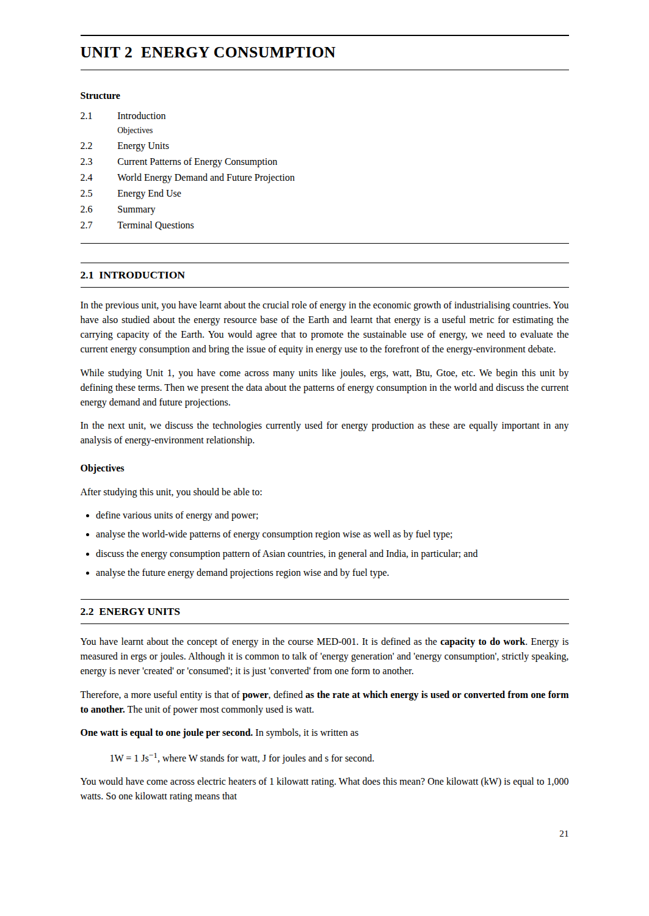UNIT 2 ENERGY CONSUMPTION
Structure
| 2.1 | Introduction |
| | Objectives |
| 2.2 | Energy Units |
| 2.3 | Current Patterns of Energy Consumption |
| 2.4 | World Energy Demand and Future Projection |
| 2.5 | Energy End Use |
| 2.6 | Summary |
| 2.7 | Terminal Questions |
2.1 INTRODUCTION
In the previous unit, you have learnt about the crucial role of energy in the economic growth of industrialising countries. You have also studied about the energy resource base of the Earth and learnt that energy is a useful metric for estimating the carrying capacity of the Earth. You would agree that to promote the sustainable use of energy, we need to evaluate the current energy consumption and bring the issue of equity in energy use to the forefront of the energy-environment debate.
While studying Unit 1, you have come across many units like joules, ergs, watt, Btu, Gtoe, etc. We begin this unit by defining these terms. Then we present the data about the patterns of energy consumption in the world and discuss the current energy demand and future projections.
In the next unit, we discuss the technologies currently used for energy production as these are equally important in any analysis of energy-environment relationship.
Objectives
After studying this unit, you should be able to:
define various units of energy and power;
analyse the world-wide patterns of energy consumption region wise as well as by fuel type;
discuss the energy consumption pattern of Asian countries, in general and India, in particular; and
analyse the future energy demand projections region wise and by fuel type.
2.2 ENERGY UNITS
You have learnt about the concept of energy in the course MED-001. It is defined as the capacity to do work. Energy is measured in ergs or joules. Although it is common to talk of 'energy generation' and 'energy consumption', strictly speaking, energy is never 'created' or 'consumed'; it is just 'converted' from one form to another.
Therefore, a more useful entity is that of power, defined as the rate at which energy is used or converted from one form to another. The unit of power most commonly used is watt.
One watt is equal to one joule per second. In symbols, it is written as
1W = 1 Js−1, where W stands for watt, J for joules and s for second.
You would have come across electric heaters of 1 kilowatt rating. What does this mean? One kilowatt (kW) is equal to 1,000 watts. So one kilowatt rating means that
21